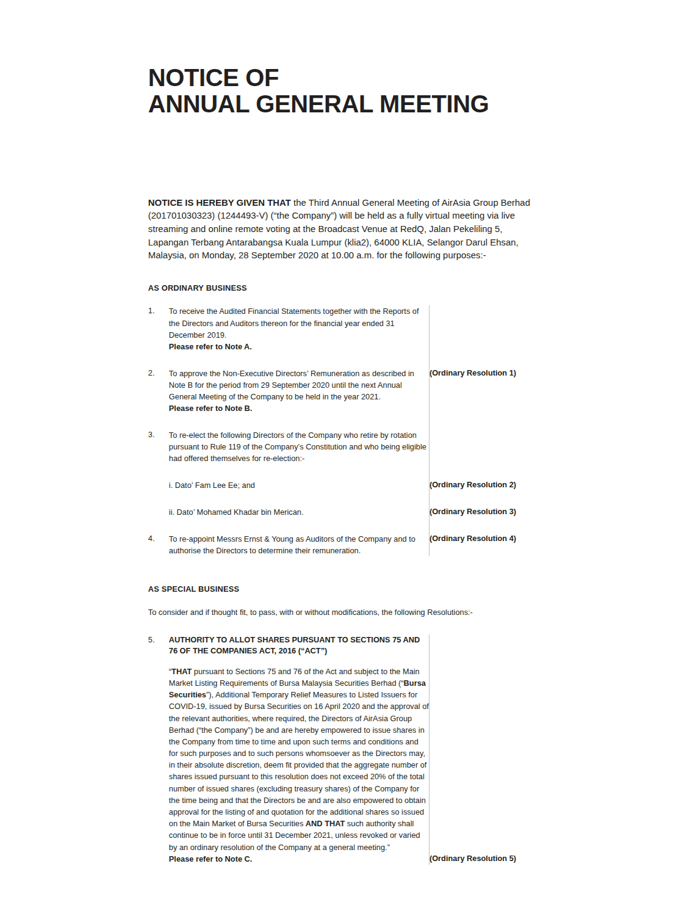Notice of
Annual General Meeting
NOTICE IS HEREBY GIVEN THAT the Third Annual General Meeting of AirAsia Group Berhad (201701030323) (1244493-V) (“the Company”) will be held as a fully virtual meeting via live streaming and online remote voting at the Broadcast Venue at RedQ, Jalan Pekeliling 5, Lapangan Terbang Antarabangsa Kuala Lumpur (klia2), 64000 KLIA, Selangor Darul Ehsan, Malaysia, on Monday, 28 September 2020 at 10.00 a.m. for the following purposes:-
As Ordinary Business
| 1. | To receive the Audited Financial Statements together with the Reports of the Directors and Auditors thereon for the financial year ended 31 December 2019. Please refer to Note A. | |
| 2. | To approve the Non-Executive Directors’ Remuneration as described in Note B for the period from 29 September 2020 until the next Annual General Meeting of the Company to be held in the year 2021. Please refer to Note B. | (Ordinary Resolution 1) |
| 3. | To re-elect the following Directors of the Company who retire by rotation pursuant to Rule 119 of the Company’s Constitution and who being eligible had offered themselves for re-election:- | |
| | i. Dato’ Fam Lee Ee; and | (Ordinary Resolution 2) |
| | ii. Dato’ Mohamed Khadar bin Merican. | (Ordinary Resolution 3) |
| 4. | To re-appoint Messrs Ernst & Young as Auditors of the Company and to authorise the Directors to determine their remuneration. | (Ordinary Resolution 4) |
As Special Business
To consider and if thought fit, to pass, with or without modifications, the following Resolutions:-
| 5. | Authority to Allot Shares Pursuant to Sections 75 and 76 of the Companies Act, 2016 (“Act”) “ THAT pursuant to Sections 75 and 76 of the Act and subject to the Main Market Listing Requirements of Bursa Malaysia Securities Berhad (“ Bursa Securities ”), Additional Temporary Relief Measures to Listed Issuers for COVID-19, issued by Bursa Securities on 16 April 2020 and the approval of the relevant authorities, where required, the Directors of AirAsia Group Berhad (“the Company”) be and are hereby empowered to issue shares in the Company from time to time and upon such terms and conditions and for such purposes and to such persons whomsoever as the Directors may, in their absolute discretion, deem fit provided that the aggregate number of shares issued pursuant to this resolution does not exceed 20% of the total number of issued shares (excluding treasury shares) of the Company for the time being and that the Directors be and are also empowered to obtain approval for the listing of and quotation for the additional shares so issued on the Main Market of Bursa Securities AND THAT such authority shall continue to be in force until 31 December 2021, unless revoked or varied by an ordinary resolution of the Company at a general meeting.” Please refer to Note C. | (Ordinary Resolution 5) |